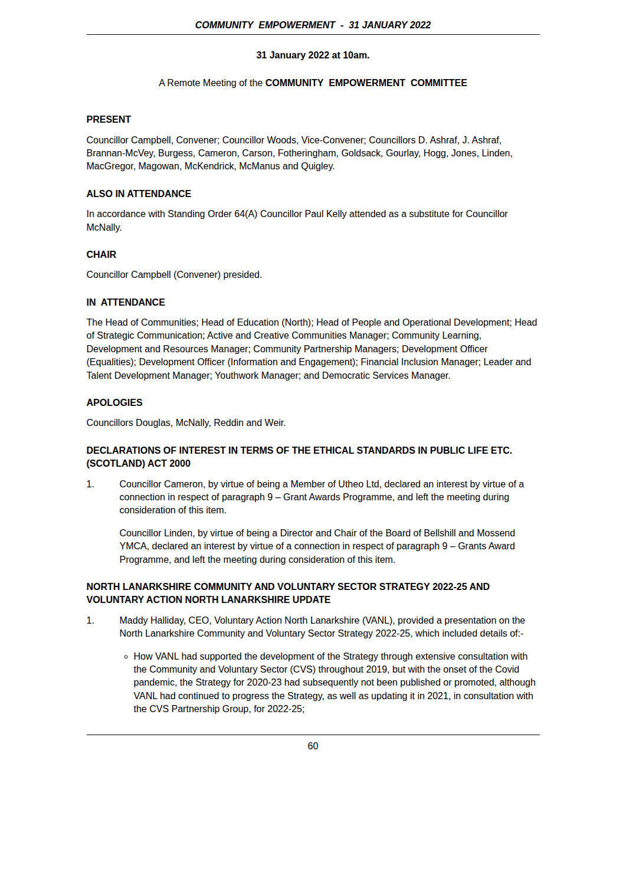COMMUNITY EMPOWERMENT - 31 JANUARY 2022
31 January 2022 at 10am.
A Remote Meeting of the COMMUNITY EMPOWERMENT COMMITTEE
Present
Councillor Campbell, Convener; Councillor Woods, Vice-Convener; Councillors D. Ashraf, J. Ashraf, Brannan-McVey, Burgess, Cameron, Carson, Fotheringham, Goldsack, Gourlay, Hogg, Jones, Linden, MacGregor, Magowan, McKendrick, McManus and Quigley.
Also in Attendance
In accordance with Standing Order 64(A) Councillor Paul Kelly attended as a substitute for Councillor McNally.
Chair
Councillor Campbell (Convener) presided.
In Attendance
The Head of Communities; Head of Education (North); Head of People and Operational Development; Head of Strategic Communication; Active and Creative Communities Manager; Community Learning, Development and Resources Manager; Community Partnership Managers; Development Officer (Equalities); Development Officer (Information and Engagement); Financial Inclusion Manager; Leader and Talent Development Manager; Youthwork Manager; and Democratic Services Manager.
Apologies
Councillors Douglas, McNally, Reddin and Weir.
Declarations of Interest in Terms of the Ethical Standards in Public Life etc. (Scotland) Act 2000
Councillor Cameron, by virtue of being a Member of Utheo Ltd, declared an interest by virtue of a connection in respect of paragraph 9 – Grant Awards Programme, and left the meeting during consideration of this item.
Councillor Linden, by virtue of being a Director and Chair of the Board of Bellshill and Mossend YMCA, declared an interest by virtue of a connection in respect of paragraph 9 – Grants Award Programme, and left the meeting during consideration of this item.
North Lanarkshire Community and Voluntary Sector Strategy 2022-25 and Voluntary Action North Lanarkshire Update
Maddy Halliday, CEO, Voluntary Action North Lanarkshire (VANL), provided a presentation on the North Lanarkshire Community and Voluntary Sector Strategy 2022-25, which included details of:-
How VANL had supported the development of the Strategy through extensive consultation with the Community and Voluntary Sector (CVS) throughout 2019, but with the onset of the Covid pandemic, the Strategy for 2020-23 had subsequently not been published or promoted, although VANL had continued to progress the Strategy, as well as updating it in 2021, in consultation with the CVS Partnership Group, for 2022-25;
60